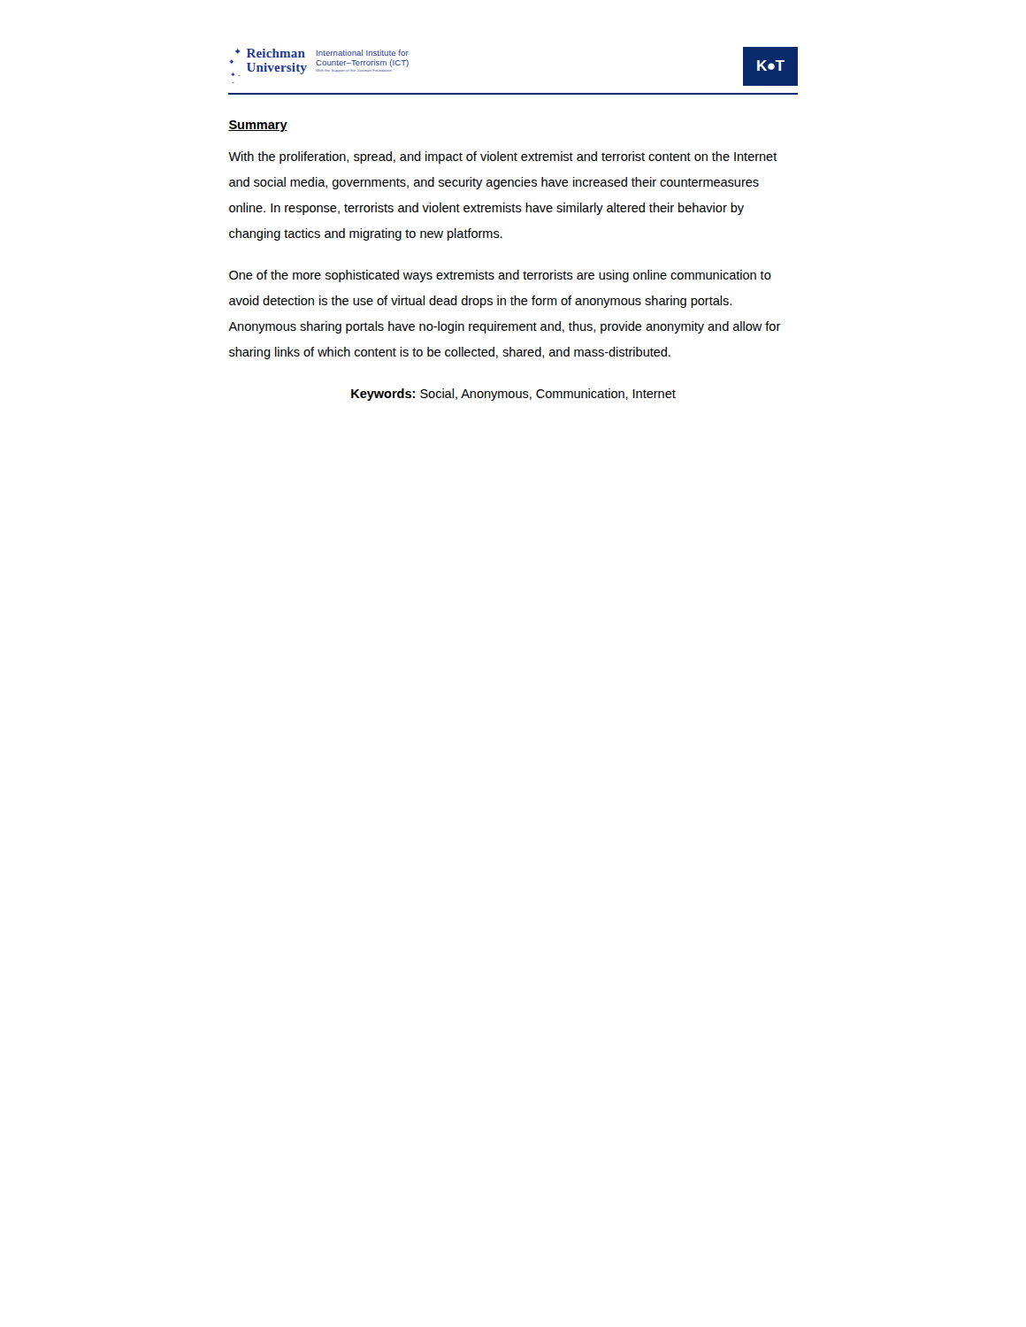✦ ✦ ✦ - -
Reichman
University
International Institute for
Counter–Terrorism (ICT)
With the Support of the Justman Foundation
K●T
Summary
With the proliferation, spread, and impact of violent extremist and terrorist content on the Internet and social media, governments, and security agencies have increased their countermeasures online. In response, terrorists and violent extremists have similarly altered their behavior by changing tactics and migrating to new platforms.
One of the more sophisticated ways extremists and terrorists are using online communication to avoid detection is the use of virtual dead drops in the form of anonymous sharing portals. Anonymous sharing portals have no-login requirement and, thus, provide anonymity and allow for sharing links of which content is to be collected, shared, and mass-distributed.
Keywords: Social, Anonymous, Communication, Internet